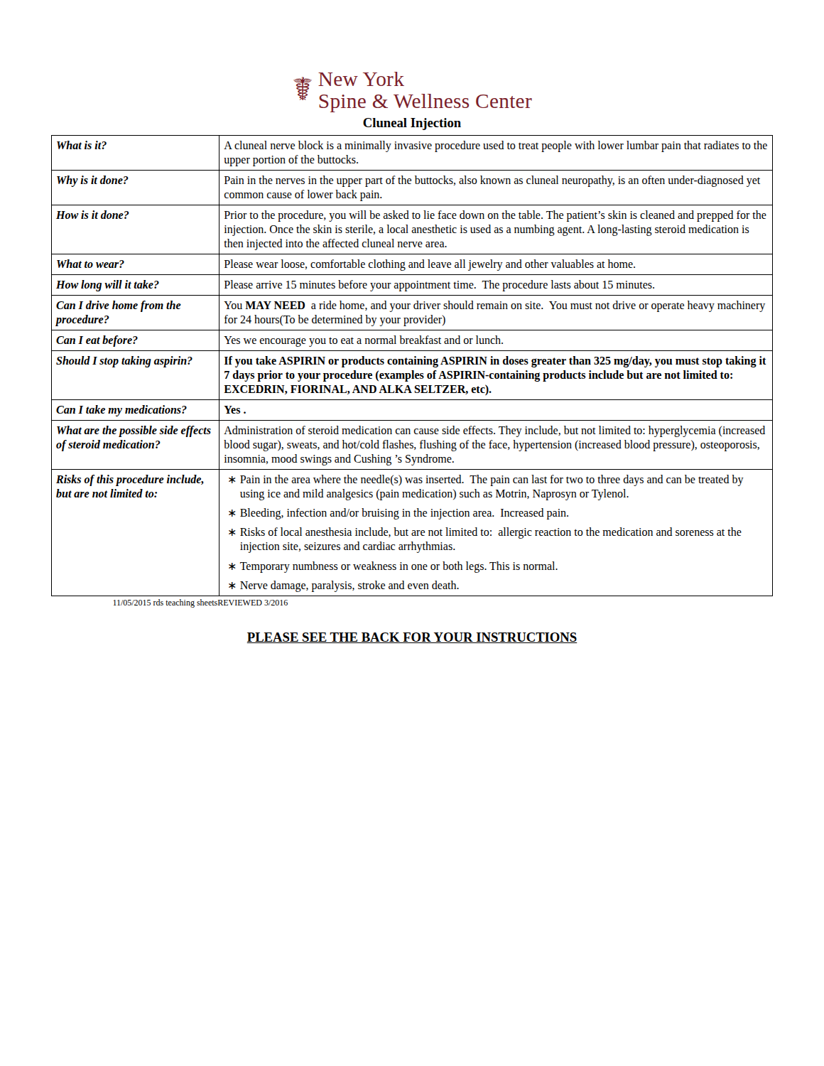☤New York Spine & Wellness Center
Cluneal Injection
| What is it? | A cluneal nerve block is a minimally invasive procedure used to treat people with lower lumbar pain that radiates to the upper portion of the buttocks. |
| Why is it done? | Pain in the nerves in the upper part of the buttocks, also known as cluneal neuropathy, is an often under-diagnosed yet common cause of lower back pain. |
| How is it done? | Prior to the procedure, you will be asked to lie face down on the table. The patient’s skin is cleaned and prepped for the injection. Once the skin is sterile, a local anesthetic is used as a numbing agent. A long-lasting steroid medication is then injected into the affected cluneal nerve area. |
| What to wear? | Please wear loose, comfortable clothing and leave all jewelry and other valuables at home. |
| How long will it take? | Please arrive 15 minutes before your appointment time. The procedure lasts about 15 minutes. |
| Can I drive home from the procedure? | You MAY NEED a ride home, and your driver should remain on site. You must not drive or operate heavy machinery for 24 hours(To be determined by your provider) |
| Can I eat before? | Yes we encourage you to eat a normal breakfast and or lunch. |
| Should I stop taking aspirin? | If you take ASPIRIN or products containing ASPIRIN in doses greater than 325 mg/day, you must stop taking it 7 days prior to your procedure (examples of ASPIRIN-containing products include but are not limited to: EXCEDRIN, FIORINAL, AND ALKA SELTZER, etc). |
| Can I take my medications? | Yes . |
| What are the possible side effects of steroid medication? | Administration of steroid medication can cause side effects. They include, but not limited to: hyperglycemia (increased blood sugar), sweats, and hot/cold flashes, flushing of the face, hypertension (increased blood pressure), osteoporosis, insomnia, mood swings and Cushing ’s Syndrome. |
| Risks of this procedure include, but are not limited to: | Pain in the area where the needle(s) was inserted. The pain can last for two to three days and can be treated by using ice and mild analgesics (pain medication) such as Motrin, Naprosyn or Tylenol. Bleeding, infection and/or bruising in the injection area. Increased pain. Risks of local anesthesia include, but are not limited to: allergic reaction to the medication and soreness at the injection site, seizures and cardiac arrhythmias. Temporary numbness or weakness in one or both legs. This is normal. Nerve damage, paralysis, stroke and even death. |
11/05/2015 rds teaching sheetsREVIEWED 3/2016
PLEASE SEE THE BACK FOR YOUR INSTRUCTIONS